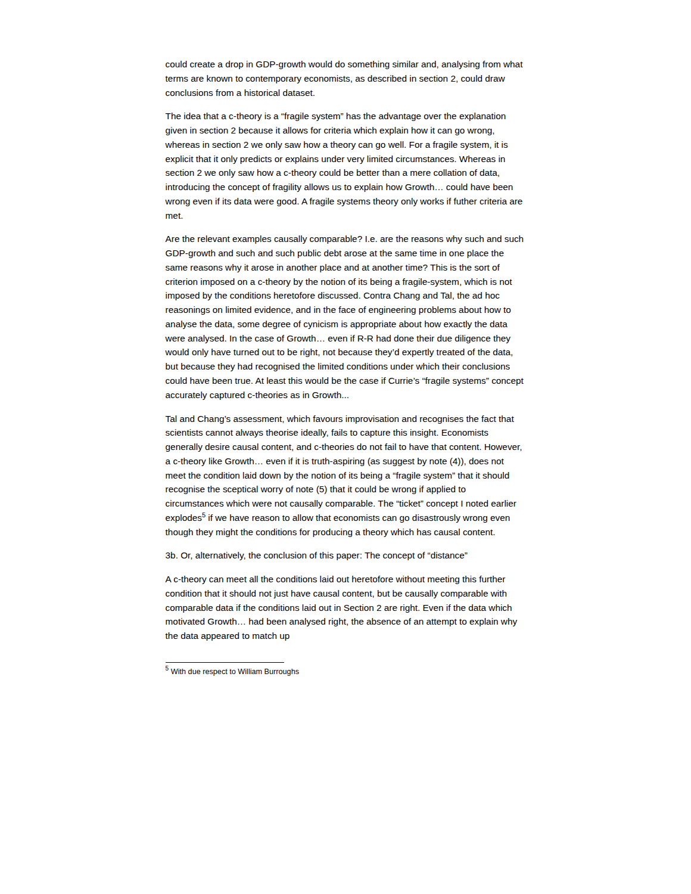could create a drop in GDP-growth would do something similar and, analysing from what terms are known to contemporary economists, as described in section 2, could draw conclusions from a historical dataset.
The idea that a c-theory is a “fragile system” has the advantage over the explanation given in section 2 because it allows for criteria which explain how it can go wrong, whereas in section 2 we only saw how a theory can go well. For a fragile system, it is explicit that it only predicts or explains under very limited circumstances. Whereas in section 2 we only saw how a c-theory could be better than a mere collation of data, introducing the concept of fragility allows us to explain how Growth… could have been wrong even if its data were good. A fragile systems theory only works if futher criteria are met.
Are the relevant examples causally comparable? I.e. are the reasons why such and such GDP-growth and such and such public debt arose at the same time in one place the same reasons why it arose in another place and at another time? This is the sort of criterion imposed on a c-theory by the notion of its being a fragile-system, which is not imposed by the conditions heretofore discussed. Contra Chang and Tal, the ad hoc reasonings on limited evidence, and in the face of engineering problems about how to analyse the data, some degree of cynicism is appropriate about how exactly the data were analysed. In the case of Growth… even if R-R had done their due diligence they would only have turned out to be right, not because they’d expertly treated of the data, but because they had recognised the limited conditions under which their conclusions could have been true. At least this would be the case if Currie’s “fragile systems” concept accurately captured c-theories as in Growth...
Tal and Chang’s assessment, which favours improvisation and recognises the fact that scientists cannot always theorise ideally, fails to capture this insight. Economists generally desire causal content, and c-theories do not fail to have that content. However, a c-theory like Growth… even if it is truth-aspiring (as suggest by note (4)), does not meet the condition laid down by the notion of its being a “fragile system” that it should recognise the sceptical worry of note (5) that it could be wrong if applied to circumstances which were not causally comparable. The “ticket” concept I noted earlier explodes5 if we have reason to allow that economists can go disastrously wrong even though they might the conditions for producing a theory which has causal content.
3b. Or, alternatively, the conclusion of this paper: The concept of “distance”
A c-theory can meet all the conditions laid out heretofore without meeting this further condition that it should not just have causal content, but be causally comparable with comparable data if the conditions laid out in Section 2 are right. Even if the data which motivated Growth… had been analysed right, the absence of an attempt to explain why the data appeared to match up
5 With due respect to William Burroughs